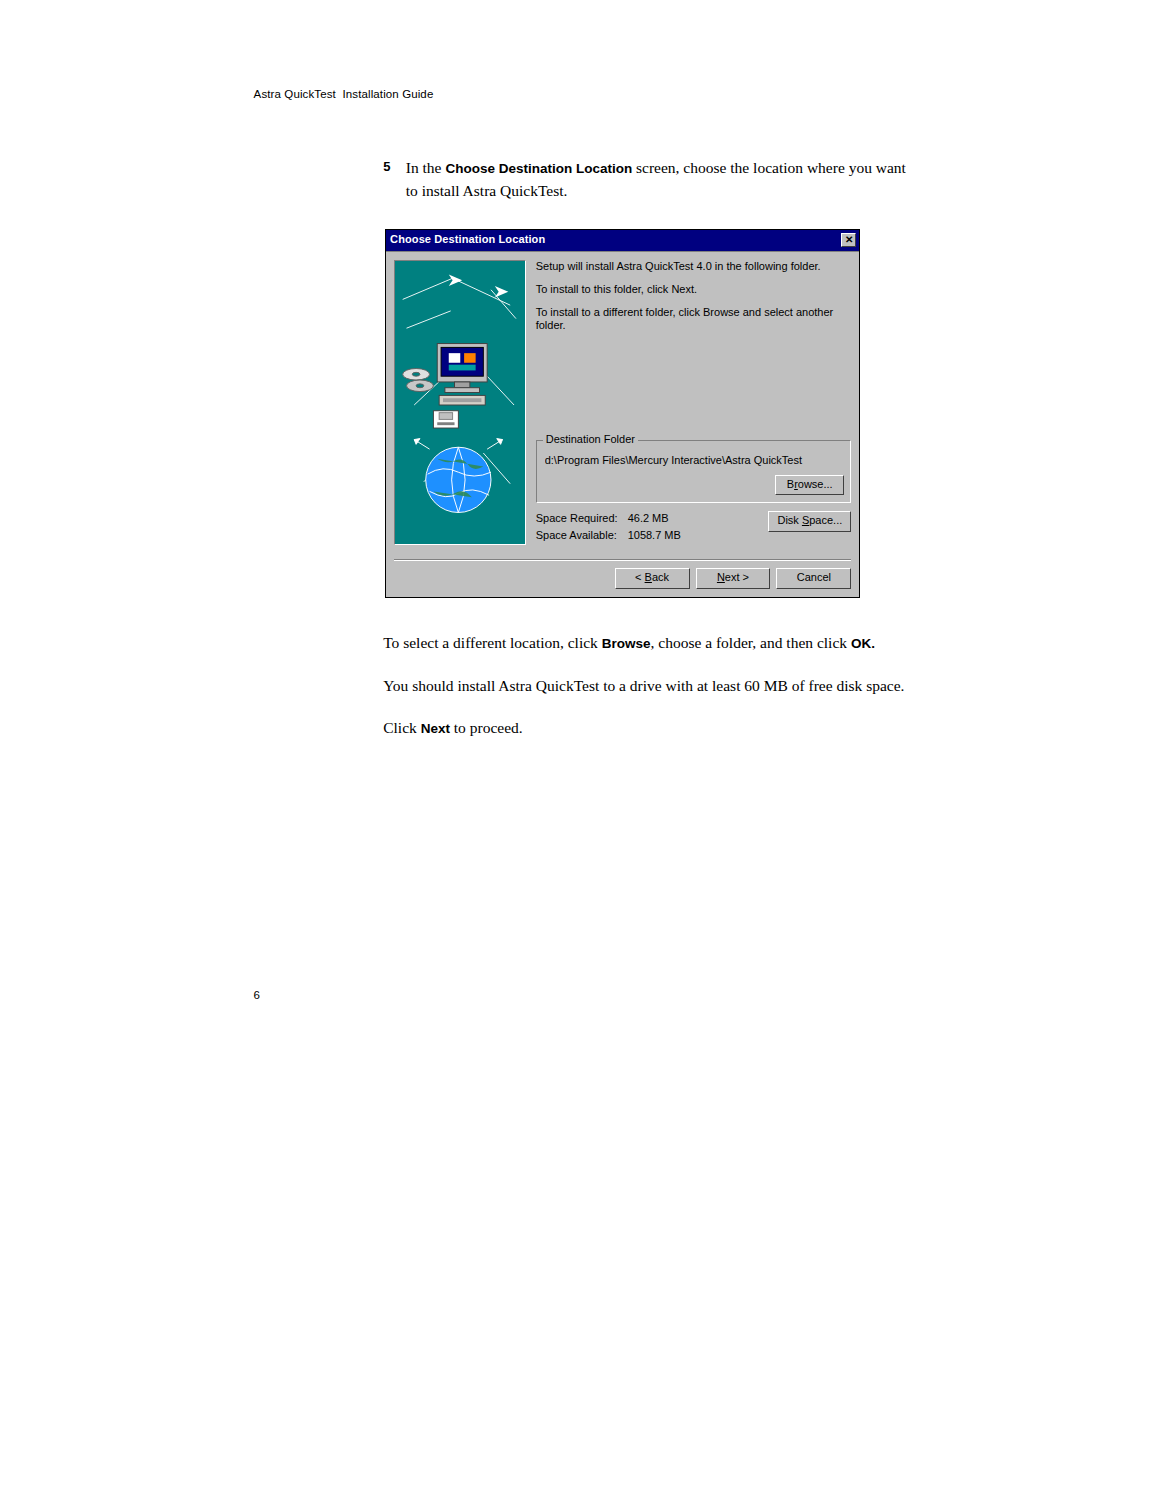Astra QuickTest Installation Guide
5
In the Choose Destination Location screen, choose the location where you want to install Astra QuickTest.
Choose Destination Location ✕
Setup will install Astra QuickTest 4.0 in the following folder.
To install to this folder, click Next.
To install to a different folder, click Browse and select another folder.
Destination Folder
d:\Program Files\Mercury Interactive\Astra QuickTest
Browse...
| Space Required: | 46.2 MB |
| Space Available: | 1058.7 MB |
Disk Space...
< Back Next > Cancel
To select a different location, click Browse, choose a folder, and then click OK.
You should install Astra QuickTest to a drive with at least 60 MB of free disk space.
Click Next to proceed.
6